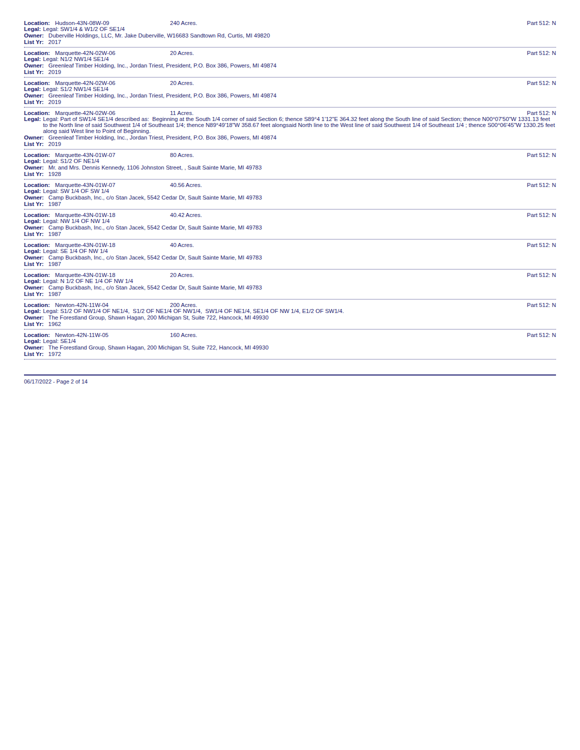Location: Hudson-43N-08W-09 240 Acres. Part 512: N
Legal: Legal: SW1/4 & W1/2 OF SE1/4
Owner: Duberville Holdings, LLC, Mr. Jake Duberville, W16683 Sandtown Rd, Curtis, MI 49820
List Yr: 2017
Location: Marquette-42N-02W-06 20 Acres. Part 512: N
Legal: Legal: N1/2 NW1/4 SE1/4
Owner: Greenleaf Timber Holding, Inc., Jordan Triest, President, P.O. Box 386, Powers, MI 49874
List Yr: 2019
Location: Marquette-42N-02W-06 20 Acres. Part 512: N
Legal: Legal: S1/2 NW1/4 SE1/4
Owner: Greenleaf Timber Holding, Inc., Jordan Triest, President, P.O. Box 386, Powers, MI 49874
List Yr: 2019
Location: Marquette-42N-02W-06 11 Acres. Part 512: N
Legal: Legal: Part of SW1/4 SE1/4 described as: Beginning at the South 1/4 corner of said Section 6; thence S89°4 1'12"E 364.32 feet along the South line of said Section; thence N00°07'50"W 1331.13 feet to the North line of said Southwest 1/4 of Southeast 1/4; thence N89°49'18"W 358.67 feet alongsaid North line to the West line of said Southwest 1/4 of Southeast 1/4 ; thence S00°06'45"W 1330.25 feet along said West line to Point of Beginning.
Owner: Greenleaf Timber Holding, Inc., Jordan Triest, President, P.O. Box 386, Powers, MI 49874
List Yr: 2019
Location: Marquette-43N-01W-07 80 Acres. Part 512: N
Legal: Legal: S1/2 OF NE1/4
Owner: Mr. and Mrs. Dennis Kennedy, 1106 Johnston Street, , Sault Sainte Marie, MI 49783
List Yr: 1928
Location: Marquette-43N-01W-07 40.56 Acres. Part 512: N
Legal: Legal: SW 1/4 OF SW 1/4
Owner: Camp Buckbash, Inc., c/o Stan Jacek, 5542 Cedar Dr, Sault Sainte Marie, MI 49783
List Yr: 1987
Location: Marquette-43N-01W-18 40.42 Acres. Part 512: N
Legal: Legal: NW 1/4 OF NW 1/4
Owner: Camp Buckbash, Inc., c/o Stan Jacek, 5542 Cedar Dr, Sault Sainte Marie, MI 49783
List Yr: 1987
Location: Marquette-43N-01W-18 40 Acres. Part 512: N
Legal: Legal: SE 1/4 OF NW 1/4
Owner: Camp Buckbash, Inc., c/o Stan Jacek, 5542 Cedar Dr, Sault Sainte Marie, MI 49783
List Yr: 1987
Location: Marquette-43N-01W-18 20 Acres. Part 512: N
Legal: Legal: N 1/2 OF NE 1/4 OF NW 1/4
Owner: Camp Buckbash, Inc., c/o Stan Jacek, 5542 Cedar Dr, Sault Sainte Marie, MI 49783
List Yr: 1987
Location: Newton-42N-11W-04 200 Acres. Part 512: N
Legal: Legal: S1/2 OF NW1/4 OF NE1/4, S1/2 OF NE1/4 OF NW1/4, SW1/4 OF NE1/4, SE1/4 OF NW 1/4, E1/2 OF SW1/4.
Owner: The Forestland Group, Shawn Hagan, 200 Michigan St, Suite 722, Hancock, MI 49930
List Yr: 1962
Location: Newton-42N-11W-05 160 Acres. Part 512: N
Legal: Legal: SE1/4
Owner: The Forestland Group, Shawn Hagan, 200 Michigan St, Suite 722, Hancock, MI 49930
List Yr: 1972
06/17/2022 - Page 2 of 14